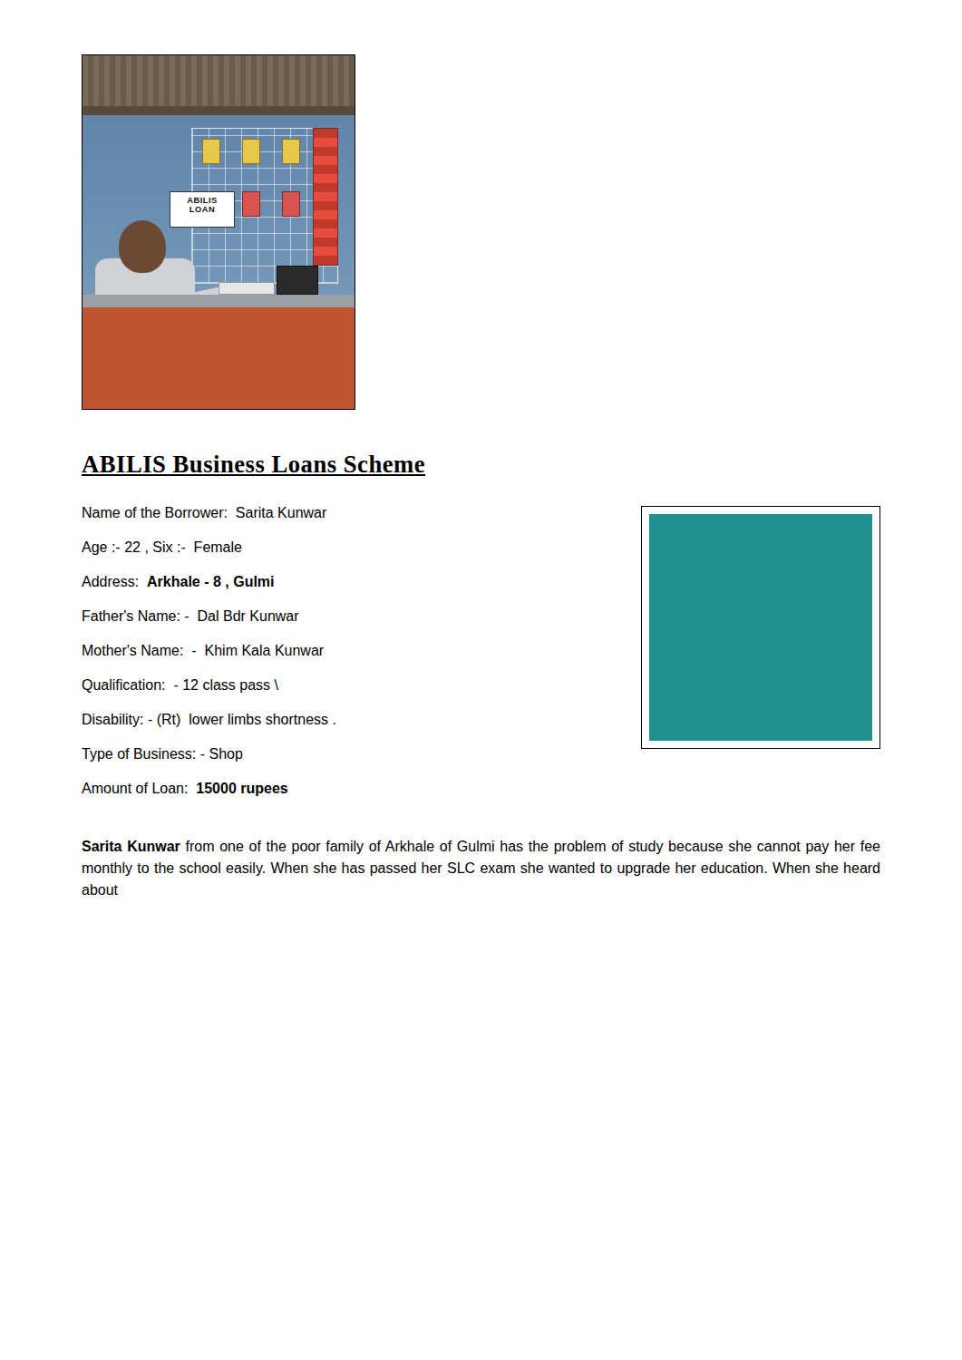ABILIS
LOAN
ABILIS Business Loans Scheme
Name of the Borrower: Sarita Kunwar
Age :- 22 , Six :- Female
Address: Arkhale - 8 , Gulmi
Father's Name: - Dal Bdr Kunwar
Mother's Name: - Khim Kala Kunwar
Qualification: - 12 class pass \
Disability: - (Rt) lower limbs shortness .
Type of Business: - Shop
Amount of Loan: 15000 rupees
Sarita Kunwar from one of the poor family of Arkhale of Gulmi has the problem of study because she cannot pay her fee monthly to the school easily. When she has passed her SLC exam she wanted to upgrade her education. When she heard about